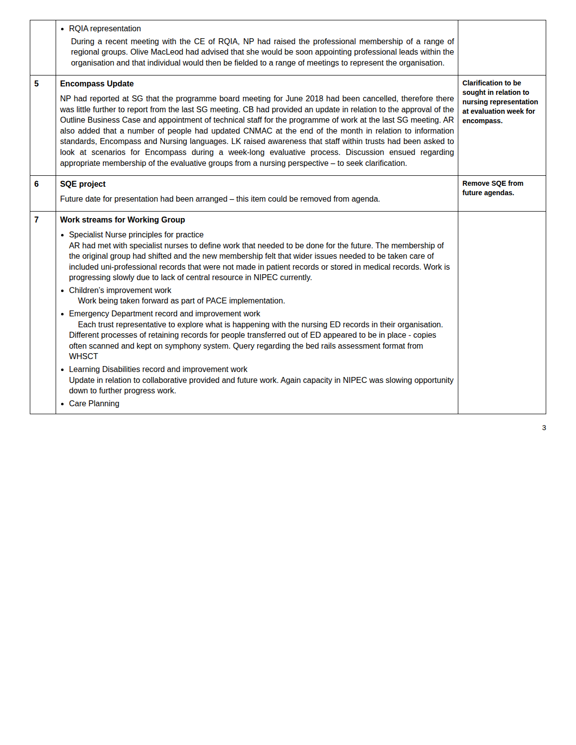| | RQIA representation During a recent meeting with the CE of RQIA, NP had raised the professional membership of a range of regional groups. Olive MacLeod had advised that she would be soon appointing professional leads within the organisation and that individual would then be fielded to a range of meetings to represent the organisation. | |
| 5 | Encompass Update NP had reported at SG that the programme board meeting for June 2018 had been cancelled, therefore there was little further to report from the last SG meeting. CB had provided an update in relation to the approval of the Outline Business Case and appointment of technical staff for the programme of work at the last SG meeting. AR also added that a number of people had updated CNMAC at the end of the month in relation to information standards, Encompass and Nursing languages. LK raised awareness that staff within trusts had been asked to look at scenarios for Encompass during a week-long evaluative process. Discussion ensued regarding appropriate membership of the evaluative groups from a nursing perspective – to seek clarification. | Clarification to be sought in relation to nursing representation at evaluation week for encompass. |
| 6 | SQE project Future date for presentation had been arranged – this item could be removed from agenda. | Remove SQE from future agendas. |
| 7 | Work streams for Working Group Specialist Nurse principles for practice AR had met with specialist nurses to define work that needed to be done for the future. The membership of the original group had shifted and the new membership felt that wider issues needed to be taken care of included uni-professional records that were not made in patient records or stored in medical records. Work is progressing slowly due to lack of central resource in NIPEC currently. Children’s improvement work Work being taken forward as part of PACE implementation. Emergency Department record and improvement work Each trust representative to explore what is happening with the nursing ED records in their organisation. Different processes of retaining records for people transferred out of ED appeared to be in place - copies often scanned and kept on symphony system. Query regarding the bed rails assessment format from WHSCT Learning Disabilities record and improvement work Update in relation to collaborative provided and future work. Again capacity in NIPEC was slowing opportunity down to further progress work. Care Planning | |
3